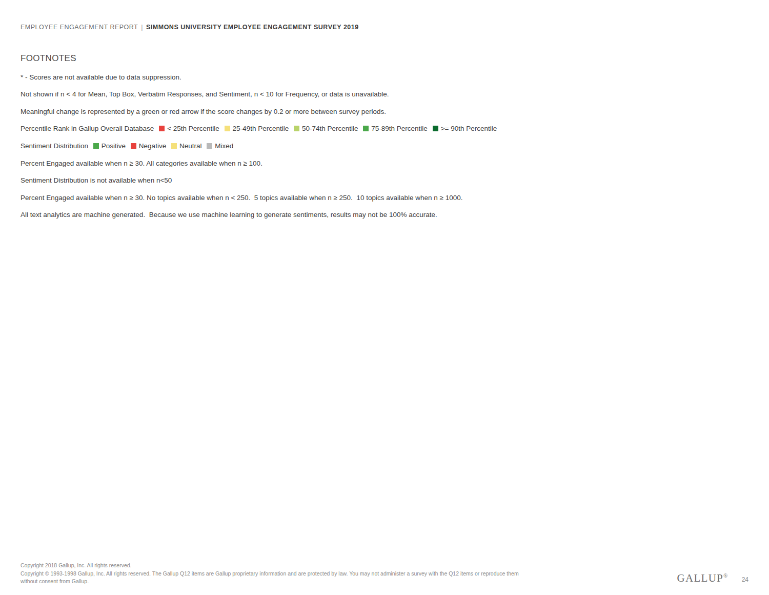Employee Engagement Report|Simmons University Employee Engagement Survey 2019
FOOTNOTES
* - Scores are not available due to data suppression.
Not shown if n < 4 for Mean, Top Box, Verbatim Responses, and Sentiment, n < 10 for Frequency, or data is unavailable.
Meaningful change is represented by a green or red arrow if the score changes by 0.2 or more between survey periods.
Percentile Rank in Gallup Overall Database < 25th Percentile 25-49th Percentile 50-74th Percentile 75-89th Percentile >= 90th Percentile
Sentiment Distribution Positive Negative Neutral Mixed
Percent Engaged available when n ≥ 30. All categories available when n ≥ 100.
Sentiment Distribution is not available when n<50
Percent Engaged available when n ≥ 30. No topics available when n < 250. 5 topics available when n ≥ 250. 10 topics available when n ≥ 1000.
All text analytics are machine generated. Because we use machine learning to generate sentiments, results may not be 100% accurate.
Copyright 2018 Gallup, Inc. All rights reserved.
Copyright © 1993-1998 Gallup, Inc. All rights reserved. The Gallup Q12 items are Gallup proprietary information and are protected by law. You may not administer a survey with the Q12 items or reproduce them without consent from Gallup.
GALLUP® 24